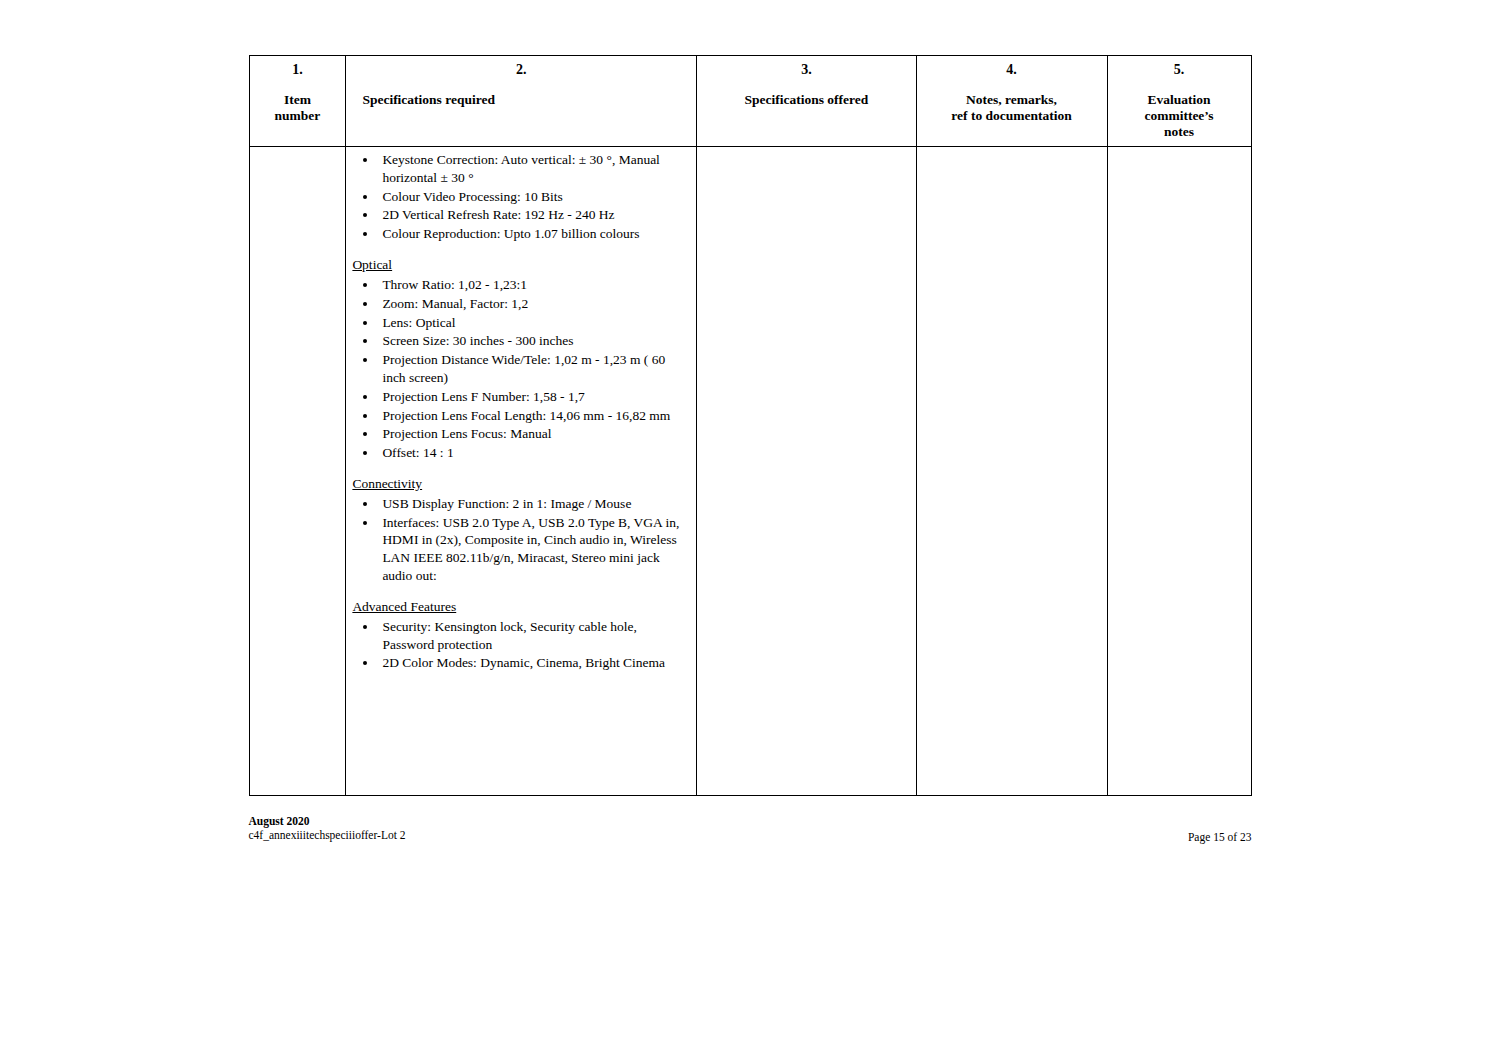| 1. Item number | 2. Specifications required | 3. Specifications offered | 4. Notes, remarks, ref to documentation | 5. Evaluation committee’s notes |
| --- | --- | --- | --- | --- |
| | Keystone Correction: Auto vertical: ± 30 °, Manual horizontal ± 30 ° Colour Video Processing: 10 Bits 2D Vertical Refresh Rate: 192 Hz - 240 Hz Colour Reproduction: Upto 1.07 billion colours Optical Throw Ratio: 1,02 - 1,23:1 Zoom: Manual, Factor: 1,2 Lens: Optical Screen Size: 30 inches - 300 inches Projection Distance Wide/Tele: 1,02 m - 1,23 m ( 60 inch screen) Projection Lens F Number: 1,58 - 1,7 Projection Lens Focal Length: 14,06 mm - 16,82 mm Projection Lens Focus: Manual Offset: 14 : 1 Connectivity USB Display Function: 2 in 1: Image / Mouse Interfaces: USB 2.0 Type A, USB 2.0 Type B, VGA in, HDMI in (2x), Composite in, Cinch audio in, Wireless LAN IEEE 802.11b/g/n, Miracast, Stereo mini jack audio out: Advanced Features Security: Kensington lock, Security cable hole, Password protection 2D Color Modes: Dynamic, Cinema, Bright Cinema | | | |
August 2020
c4f_annexiiitechspeciiioffer-Lot 2
Page 15 of 23